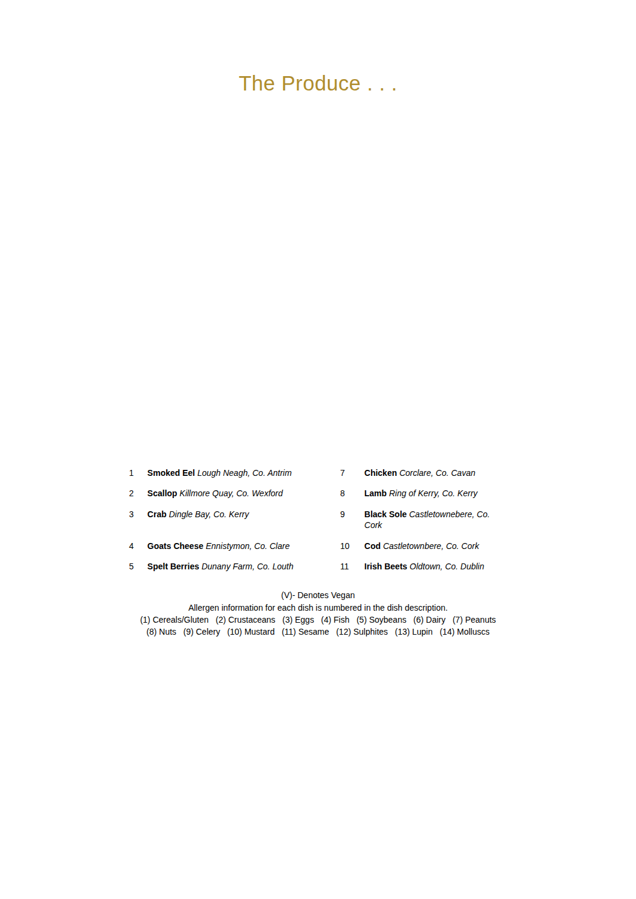The Produce . . .
| 1 | Smoked Eel Lough Neagh, Co. Antrim | 7 | Chicken Corclare, Co. Cavan |
| 2 | Scallop Killmore Quay, Co. Wexford | 8 | Lamb Ring of Kerry, Co. Kerry |
| 3 | Crab Dingle Bay, Co. Kerry | 9 | Black Sole Castletownebere, Co. Cork |
| 4 | Goats Cheese Ennistymon, Co. Clare | 10 | Cod Castletownbere, Co. Cork |
| 5 | Spelt Berries Dunany Farm, Co. Louth | 11 | Irish Beets Oldtown, Co. Dublin |
(V)- Denotes Vegan
Allergen information for each dish is numbered in the dish description.
(1) Cereals/Gluten (2) Crustaceans (3) Eggs (4) Fish (5) Soybeans (6) Dairy (7) Peanuts
(8) Nuts (9) Celery (10) Mustard (11) Sesame (12) Sulphites (13) Lupin (14) Molluscs